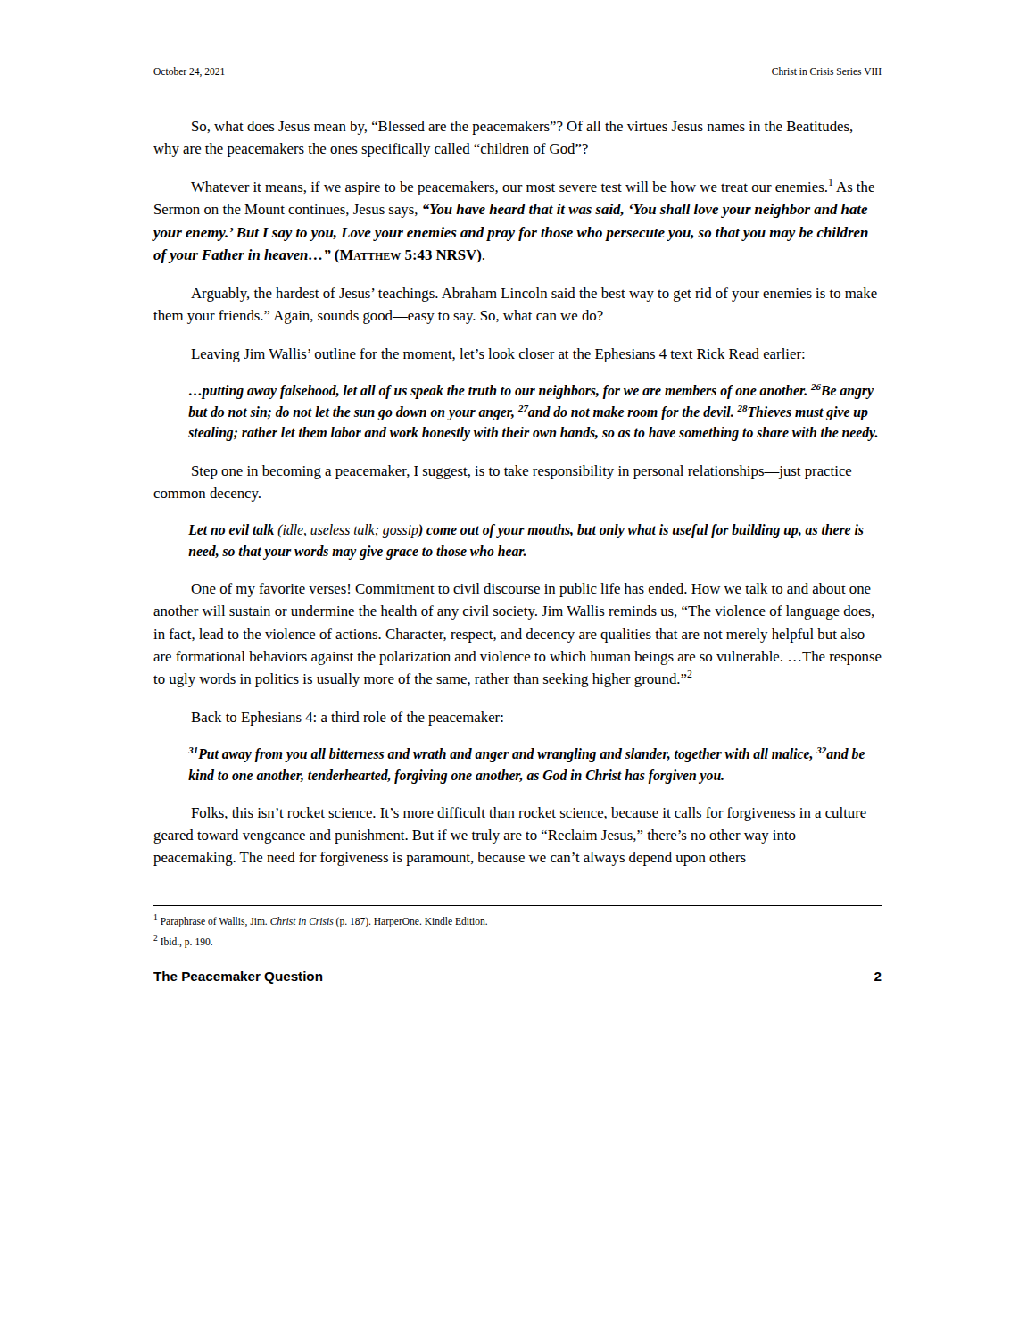October 24, 2021
Christ in Crisis Series VIII
So, what does Jesus mean by, “Blessed are the peacemakers”? Of all the virtues Jesus names in the Beatitudes, why are the peacemakers the ones specifically called “children of God”?
Whatever it means, if we aspire to be peacemakers, our most severe test will be how we treat our enemies.1 As the Sermon on the Mount continues, Jesus says, “You have heard that it was said, ‘You shall love your neighbor and hate your enemy.’ But I say to you, Love your enemies and pray for those who persecute you, so that you may be children of your Father in heaven…” (Matthew 5:43 NRSV).
Arguably, the hardest of Jesus’ teachings. Abraham Lincoln said the best way to get rid of your enemies is to make them your friends.” Again, sounds good—easy to say. So, what can we do?
Leaving Jim Wallis’ outline for the moment, let’s look closer at the Ephesians 4 text Rick Read earlier:
…putting away falsehood, let all of us speak the truth to our neighbors, for we are members of one another. 26Be angry but do not sin; do not let the sun go down on your anger, 27and do not make room for the devil. 28Thieves must give up stealing; rather let them labor and work honestly with their own hands, so as to have something to share with the needy.
Step one in becoming a peacemaker, I suggest, is to take responsibility in personal relationships—just practice common decency.
Let no evil talk (idle, useless talk; gossip) come out of your mouths, but only what is useful for building up, as there is need, so that your words may give grace to those who hear.
One of my favorite verses! Commitment to civil discourse in public life has ended. How we talk to and about one another will sustain or undermine the health of any civil society. Jim Wallis reminds us, “The violence of language does, in fact, lead to the violence of actions. Character, respect, and decency are qualities that are not merely helpful but also are formational behaviors against the polarization and violence to which human beings are so vulnerable. …The response to ugly words in politics is usually more of the same, rather than seeking higher ground.”2
Back to Ephesians 4: a third role of the peacemaker:
31Put away from you all bitterness and wrath and anger and wrangling and slander, together with all malice, 32and be kind to one another, tenderhearted, forgiving one another, as God in Christ has forgiven you.
Folks, this isn’t rocket science. It’s more difficult than rocket science, because it calls for forgiveness in a culture geared toward vengeance and punishment. But if we truly are to “Reclaim Jesus,” there’s no other way into peacemaking. The need for forgiveness is paramount, because we can’t always depend upon others
1 Paraphrase of Wallis, Jim. Christ in Crisis (p. 187). HarperOne. Kindle Edition.
2 Ibid., p. 190.
The Peacemaker Question 2